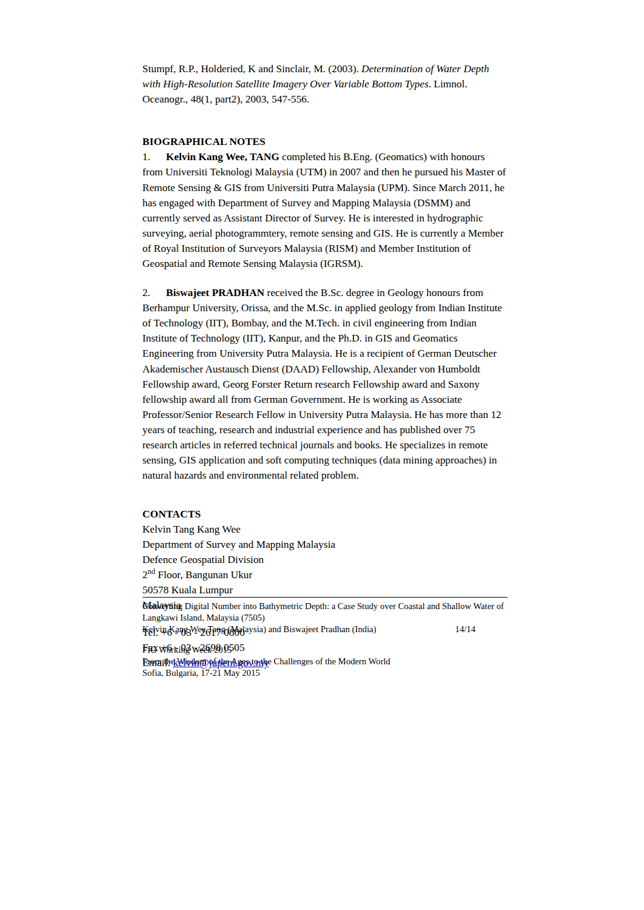Stumpf, R.P., Holderied, K and Sinclair, M. (2003). Determination of Water Depth with High-Resolution Satellite Imagery Over Variable Bottom Types. Limnol. Oceanogr., 48(1, part2), 2003, 547-556.
BIOGRAPHICAL NOTES
1. Kelvin Kang Wee, TANG completed his B.Eng. (Geomatics) with honours from Universiti Teknologi Malaysia (UTM) in 2007 and then he pursued his Master of Remote Sensing & GIS from Universiti Putra Malaysia (UPM). Since March 2011, he has engaged with Department of Survey and Mapping Malaysia (DSMM) and currently served as Assistant Director of Survey. He is interested in hydrographic surveying, aerial photogrammtery, remote sensing and GIS. He is currently a Member of Royal Institution of Surveyors Malaysia (RISM) and Member Institution of Geospatial and Remote Sensing Malaysia (IGRSM).
2. Biswajeet PRADHAN received the B.Sc. degree in Geology honours from Berhampur University, Orissa, and the M.Sc. in applied geology from Indian Institute of Technology (IIT), Bombay, and the M.Tech. in civil engineering from Indian Institute of Technology (IIT), Kanpur, and the Ph.D. in GIS and Geomatics Engineering from University Putra Malaysia. He is a recipient of German Deutscher Akademischer Austausch Dienst (DAAD) Fellowship, Alexander von Humboldt Fellowship award, Georg Forster Return research Fellowship award and Saxony fellowship award all from German Government. He is working as Associate Professor/Senior Research Fellow in University Putra Malaysia. He has more than 12 years of teaching, research and industrial experience and has published over 75 research articles in referred technical journals and books. He specializes in remote sensing, GIS application and soft computing techniques (data mining approaches) in natural hazards and environmental related problem.
CONTACTS
Kelvin Tang Kang Wee
Department of Survey and Mapping Malaysia
Defence Geospatial Division
2nd Floor, Bangunan Ukur
50578 Kuala Lumpur
Malaysia
Tel. +6 - 03 - 2617 0800
Fax +6 - 03 - 2698 0505
Email: kelvin@jupem.gov.my
Converting Digital Number into Bathymetric Depth: a Case Study over Coastal and Shallow Water of Langkawi Island, Malaysia (7505)
Kelvin Kang Wee Tang (Malaysia) and Biswajeet Pradhan (India)
14/14
FIG Working Week 2015
From the Wisdom of the Ages to the Challenges of the Modern World
Sofia, Bulgaria, 17-21 May 2015